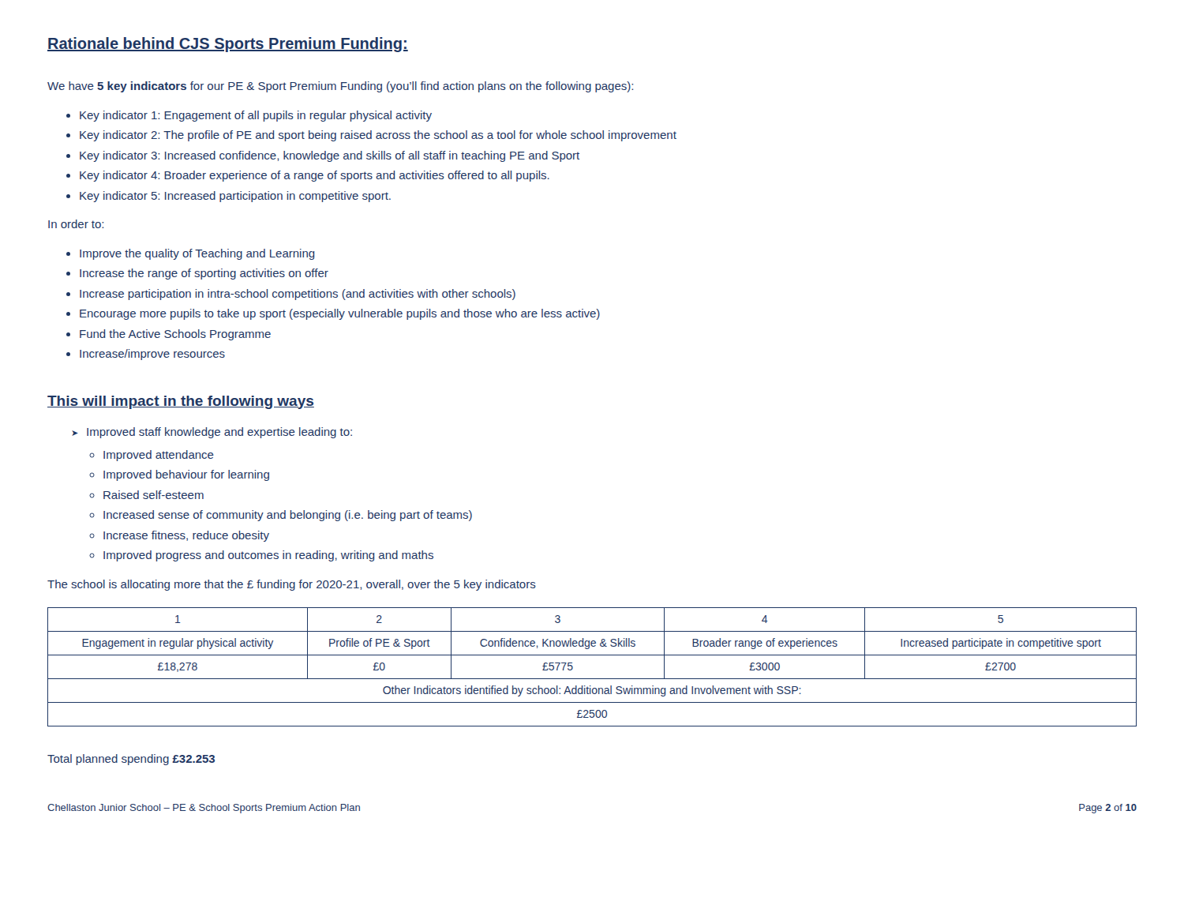Rationale behind CJS Sports Premium Funding:
We have 5 key indicators for our PE & Sport Premium Funding (you’ll find action plans on the following pages):
Key indicator 1: Engagement of all pupils in regular physical activity
Key indicator 2: The profile of PE and sport being raised across the school as a tool for whole school improvement
Key indicator 3: Increased confidence, knowledge and skills of all staff in teaching PE and Sport
Key indicator 4: Broader experience of a range of sports and activities offered to all pupils.
Key indicator 5: Increased participation in competitive sport.
In order to:
Improve the quality of Teaching and Learning
Increase the range of sporting activities on offer
Increase participation in intra-school competitions (and activities with other schools)
Encourage more pupils to take up sport (especially vulnerable pupils and those who are less active)
Fund the Active Schools Programme
Increase/improve resources
This will impact in the following ways
Improved staff knowledge and expertise leading to:
Improved attendance
Improved behaviour for learning
Raised self-esteem
Increased sense of community and belonging (i.e. being part of teams)
Increase fitness, reduce obesity
Improved progress and outcomes in reading, writing and maths
The school is allocating more that the £ funding for 2020-21, overall, over the 5 key indicators
| 1 | 2 | 3 | 4 | 5 |
| Engagement in regular physical activity | Profile of PE & Sport | Confidence, Knowledge & Skills | Broader range of experiences | Increased participate in competitive sport |
| £18,278 | £0 | £5775 | £3000 | £2700 |
| Other Indicators identified by school: Additional Swimming and Involvement with SSP: |
| £2500 |
Total planned spending £32.253
Chellaston Junior School – PE & School Sports Premium Action Plan
Page 2 of 10